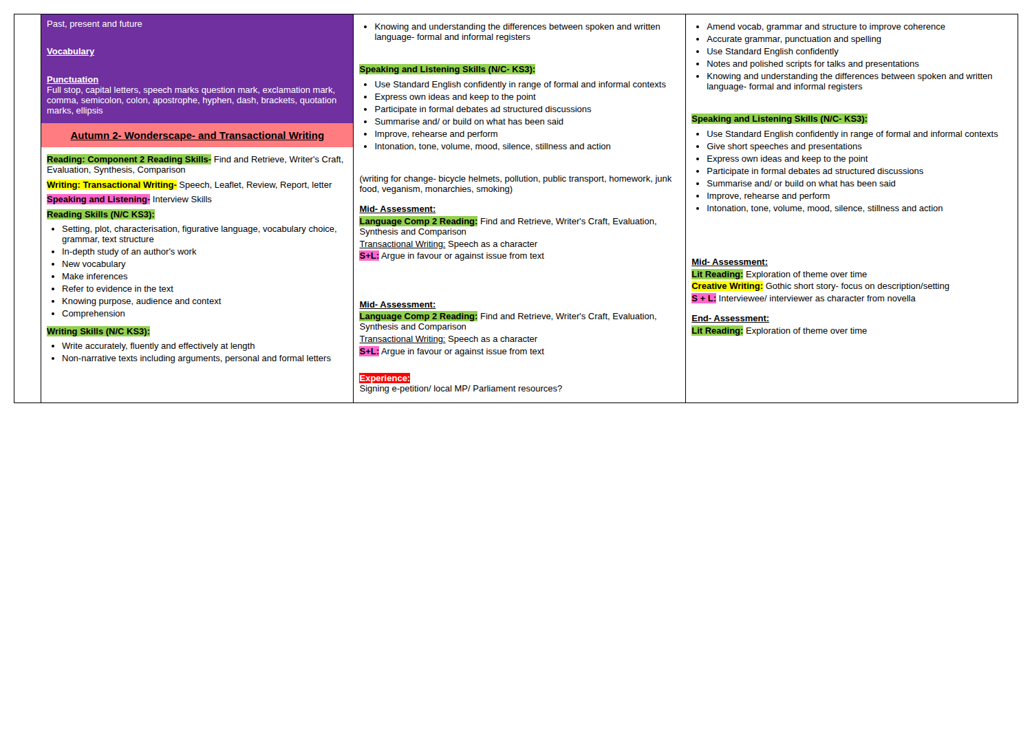| | Past, present and future Vocabulary Punctuation Full stop, capital letters, speech marks question mark, exclamation mark, comma, semicolon, colon, apostrophe, hyphen, dash, brackets, quotation marks, ellipsis Autumn 2- Wonderscape- and Transactional Writing Reading: Component 2 Reading Skills- Find and Retrieve, Writer's Craft, Evaluation, Synthesis, Comparison Writing: Transactional Writing- Speech, Leaflet, Review, Report, letter Speaking and Listening- Interview Skills Reading Skills (N/C KS3): Setting, plot, characterisation, figurative language, vocabulary choice, grammar, text structure In-depth study of an author's work New vocabulary Make inferences Refer to evidence in the text Knowing purpose, audience and context Comprehension Writing Skills (N/C KS3): Write accurately, fluently and effectively at length Non-narrative texts including arguments, personal and formal letters | Knowing and understanding the differences between spoken and written language- formal and informal registers Speaking and Listening Skills (N/C- KS3): Use Standard English confidently in range of formal and informal contexts Express own ideas and keep to the point Participate in formal debates ad structured discussions Summarise and/ or build on what has been said Improve, rehearse and perform Intonation, tone, volume, mood, silence, stillness and action (writing for change- bicycle helmets, pollution, public transport, homework, junk food, veganism, monarchies, smoking) Mid- Assessment: Language Comp 2 Reading: Find and Retrieve, Writer's Craft, Evaluation, Synthesis and Comparison Transactional Writing: Speech as a character S+L: Argue in favour or against issue from text Mid- Assessment: Language Comp 2 Reading: Find and Retrieve, Writer's Craft, Evaluation, Synthesis and Comparison Transactional Writing: Speech as a character S+L: Argue in favour or against issue from text Experience: Signing e-petition/ local MP/ Parliament resources? | Amend vocab, grammar and structure to improve coherence Accurate grammar, punctuation and spelling Use Standard English confidently Notes and polished scripts for talks and presentations Knowing and understanding the differences between spoken and written language- formal and informal registers Speaking and Listening Skills (N/C- KS3): Use Standard English confidently in range of formal and informal contexts Give short speeches and presentations Express own ideas and keep to the point Participate in formal debates ad structured discussions Summarise and/ or build on what has been said Improve, rehearse and perform Intonation, tone, volume, mood, silence, stillness and action Mid- Assessment: Lit Reading: Exploration of theme over time Creative Writing: Gothic short story- focus on description/setting S + L: Interviewee/ interviewer as character from novella End- Assessment: Lit Reading: Exploration of theme over time |